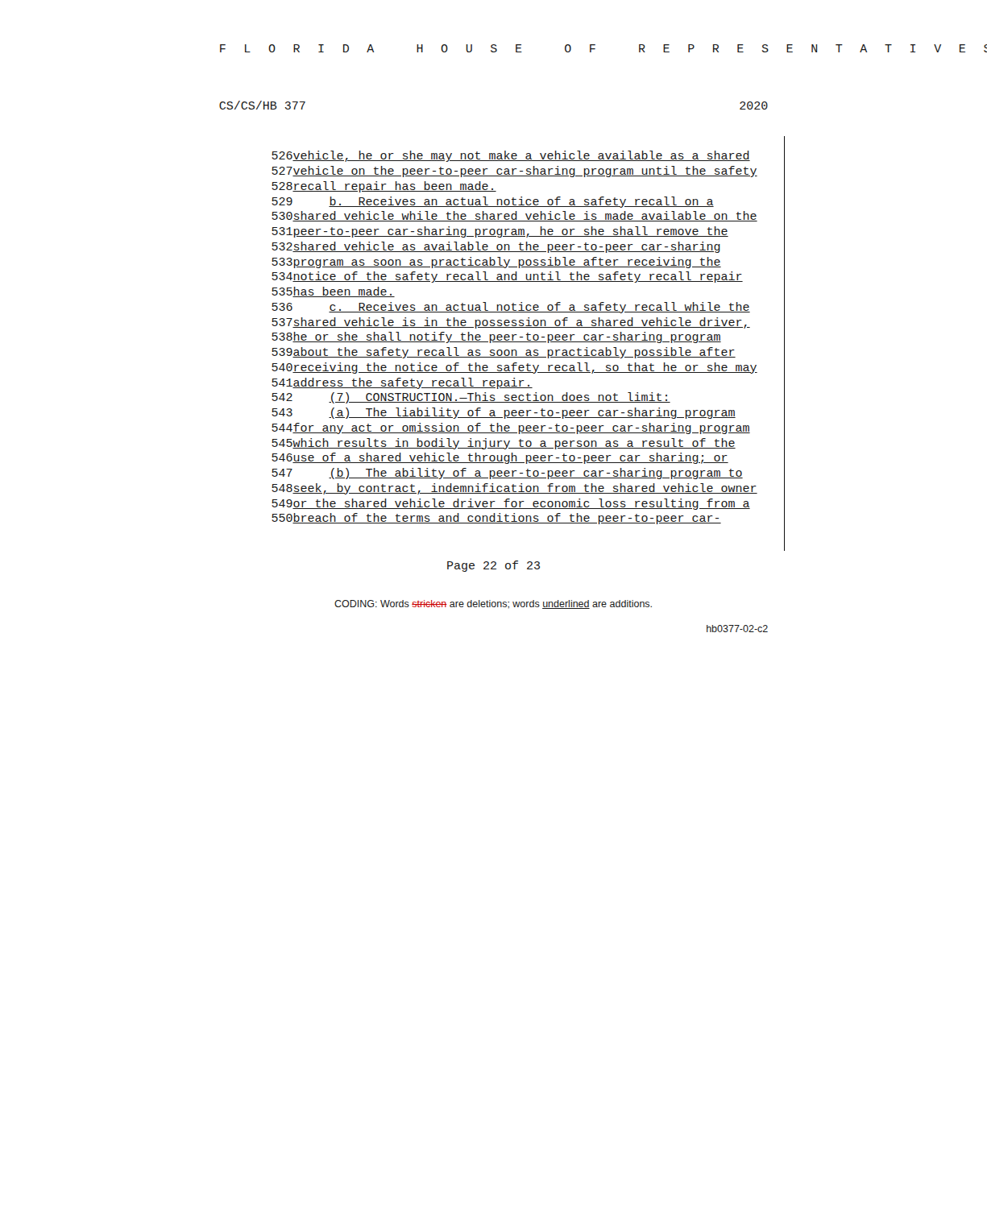F L O R I D A H O U S E O F R E P R E S E N T A T I V E S
CS/CS/HB 377 2020
| 526 | vehicle, he or she may not make a vehicle available as a shared |
| 527 | vehicle on the peer-to-peer car-sharing program until the safety |
| 528 | recall repair has been made. |
| 529 | b. Receives an actual notice of a safety recall on a |
| 530 | shared vehicle while the shared vehicle is made available on the |
| 531 | peer-to-peer car-sharing program, he or she shall remove the |
| 532 | shared vehicle as available on the peer-to-peer car-sharing |
| 533 | program as soon as practicably possible after receiving the |
| 534 | notice of the safety recall and until the safety recall repair |
| 535 | has been made. |
| 536 | c. Receives an actual notice of a safety recall while the |
| 537 | shared vehicle is in the possession of a shared vehicle driver, |
| 538 | he or she shall notify the peer-to-peer car-sharing program |
| 539 | about the safety recall as soon as practicably possible after |
| 540 | receiving the notice of the safety recall, so that he or she may |
| 541 | address the safety recall repair. |
| 542 | (7) CONSTRUCTION.—This section does not limit: |
| 543 | (a) The liability of a peer-to-peer car-sharing program |
| 544 | for any act or omission of the peer-to-peer car-sharing program |
| 545 | which results in bodily injury to a person as a result of the |
| 546 | use of a shared vehicle through peer-to-peer car sharing; or |
| 547 | (b) The ability of a peer-to-peer car-sharing program to |
| 548 | seek, by contract, indemnification from the shared vehicle owner |
| 549 | or the shared vehicle driver for economic loss resulting from a |
| 550 | breach of the terms and conditions of the peer-to-peer car- |
Page 22 of 23
CODING: Words stricken are deletions; words underlined are additions.
hb0377-02-c2